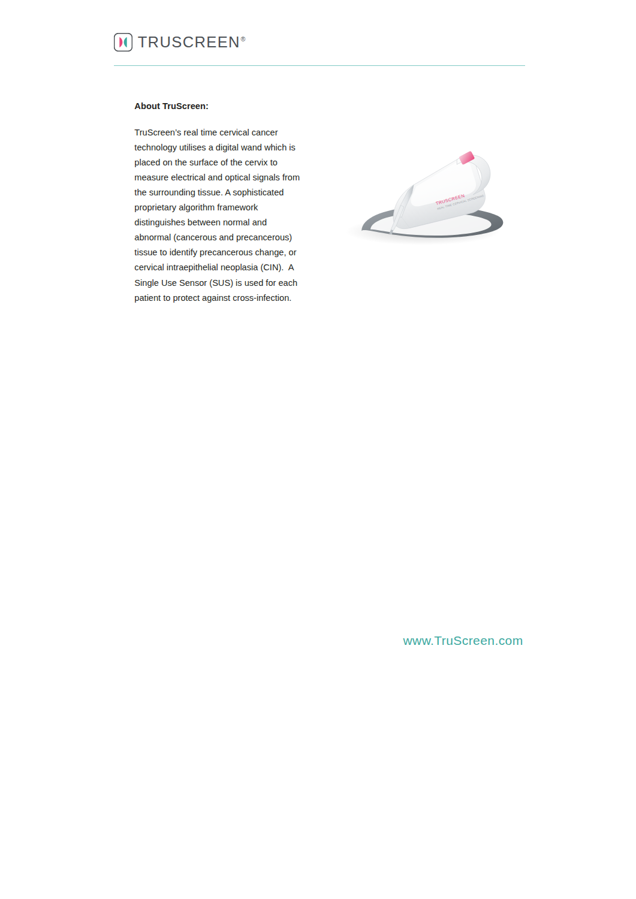TruScreen mark TRUSCREEN®
About TruScreen:
TruScreen’s real time cervical cancer technology utilises a digital wand which is placed on the surface of the cervix to measure electrical and optical signals from the surrounding tissue. A sophisticated proprietary algorithm framework distinguishes between normal and abnormal (cancerous and precancerous) tissue to identify precancerous change, or cervical intraepithelial neoplasia (CIN). A Single Use Sensor (SUS) is used for each patient to protect against cross-infection.
TruScreen handheld device on stand A white handheld cervical screening device with a slim probe tip, resting on a grey oval stand. TRUSCREEN REAL TIME CERVICAL SCREENING
www.TruScreen.com